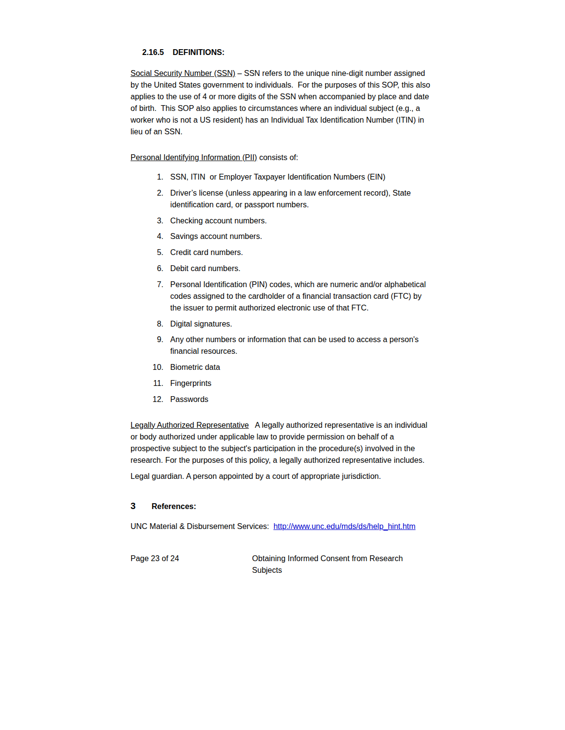2.16.5 DEFINITIONS:
Social Security Number (SSN) – SSN refers to the unique nine-digit number assigned by the United States government to individuals. For the purposes of this SOP, this also applies to the use of 4 or more digits of the SSN when accompanied by place and date of birth. This SOP also applies to circumstances where an individual subject (e.g., a worker who is not a US resident) has an Individual Tax Identification Number (ITIN) in lieu of an SSN.
Personal Identifying Information (PII) consists of:
SSN, ITIN or Employer Taxpayer Identification Numbers (EIN)
Driver’s license (unless appearing in a law enforcement record), State identification card, or passport numbers.
Checking account numbers.
Savings account numbers.
Credit card numbers.
Debit card numbers.
Personal Identification (PIN) codes, which are numeric and/or alphabetical codes assigned to the cardholder of a financial transaction card (FTC) by the issuer to permit authorized electronic use of that FTC.
Digital signatures.
Any other numbers or information that can be used to access a person's financial resources.
Biometric data
Fingerprints
Passwords
Legally Authorized Representative A legally authorized representative is an individual or body authorized under applicable law to provide permission on behalf of a prospective subject to the subject's participation in the procedure(s) involved in the research. For the purposes of this policy, a legally authorized representative includes.
Legal guardian. A person appointed by a court of appropriate jurisdiction.
3 References:
UNC Material & Disbursement Services: http://www.unc.edu/mds/ds/help_hint.htm
Page 23 of 24
Obtaining Informed Consent from Research Subjects